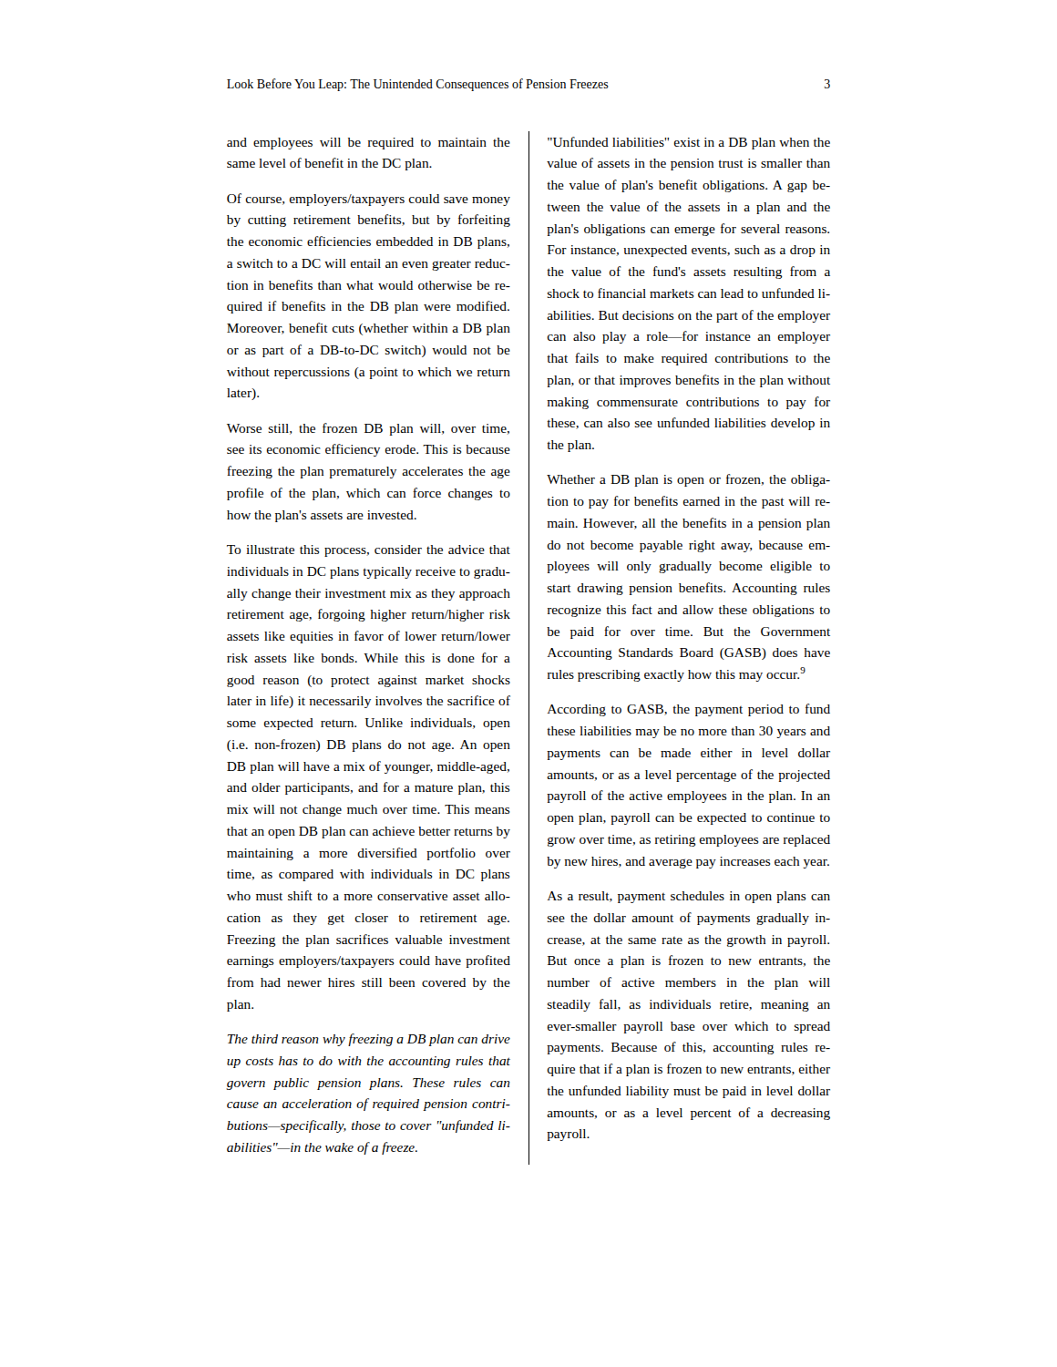Look Before You Leap: The Unintended Consequences of Pension Freezes 3
and employees will be required to maintain the same level of benefit in the DC plan.
Of course, employers/taxpayers could save money by cutting retirement benefits, but by forfeiting the economic efficiencies embedded in DB plans, a switch to a DC will entail an even greater reduction in benefits than what would otherwise be required if benefits in the DB plan were modified. Moreover, benefit cuts (whether within a DB plan or as part of a DB-to-DC switch) would not be without repercussions (a point to which we return later).
Worse still, the frozen DB plan will, over time, see its economic efficiency erode. This is because freezing the plan prematurely accelerates the age profile of the plan, which can force changes to how the plan's assets are invested.
To illustrate this process, consider the advice that individuals in DC plans typically receive to gradually change their investment mix as they approach retirement age, forgoing higher return/higher risk assets like equities in favor of lower return/lower risk assets like bonds. While this is done for a good reason (to protect against market shocks later in life) it necessarily involves the sacrifice of some expected return. Unlike individuals, open (i.e. non-frozen) DB plans do not age. An open DB plan will have a mix of younger, middle-aged, and older participants, and for a mature plan, this mix will not change much over time. This means that an open DB plan can achieve better returns by maintaining a more diversified portfolio over time, as compared with individuals in DC plans who must shift to a more conservative asset allocation as they get closer to retirement age. Freezing the plan sacrifices valuable investment earnings employers/taxpayers could have profited from had newer hires still been covered by the plan.
The third reason why freezing a DB plan can drive up costs has to do with the accounting rules that govern public pension plans. These rules can cause an acceleration of required pension contributions—specifically, those to cover "unfunded liabilities"—in the wake of a freeze.
"Unfunded liabilities" exist in a DB plan when the value of assets in the pension trust is smaller than the value of plan's benefit obligations. A gap between the value of the assets in a plan and the plan's obligations can emerge for several reasons. For instance, unexpected events, such as a drop in the value of the fund's assets resulting from a shock to financial markets can lead to unfunded liabilities. But decisions on the part of the employer can also play a role—for instance an employer that fails to make required contributions to the plan, or that improves benefits in the plan without making commensurate contributions to pay for these, can also see unfunded liabilities develop in the plan.
Whether a DB plan is open or frozen, the obligation to pay for benefits earned in the past will remain. However, all the benefits in a pension plan do not become payable right away, because employees will only gradually become eligible to start drawing pension benefits. Accounting rules recognize this fact and allow these obligations to be paid for over time. But the Government Accounting Standards Board (GASB) does have rules prescribing exactly how this may occur.9
According to GASB, the payment period to fund these liabilities may be no more than 30 years and payments can be made either in level dollar amounts, or as a level percentage of the projected payroll of the active employees in the plan. In an open plan, payroll can be expected to continue to grow over time, as retiring employees are replaced by new hires, and average pay increases each year.
As a result, payment schedules in open plans can see the dollar amount of payments gradually increase, at the same rate as the growth in payroll. But once a plan is frozen to new entrants, the number of active members in the plan will steadily fall, as individuals retire, meaning an ever-smaller payroll base over which to spread payments. Because of this, accounting rules require that if a plan is frozen to new entrants, either the unfunded liability must be paid in level dollar amounts, or as a level percent of a decreasing payroll.